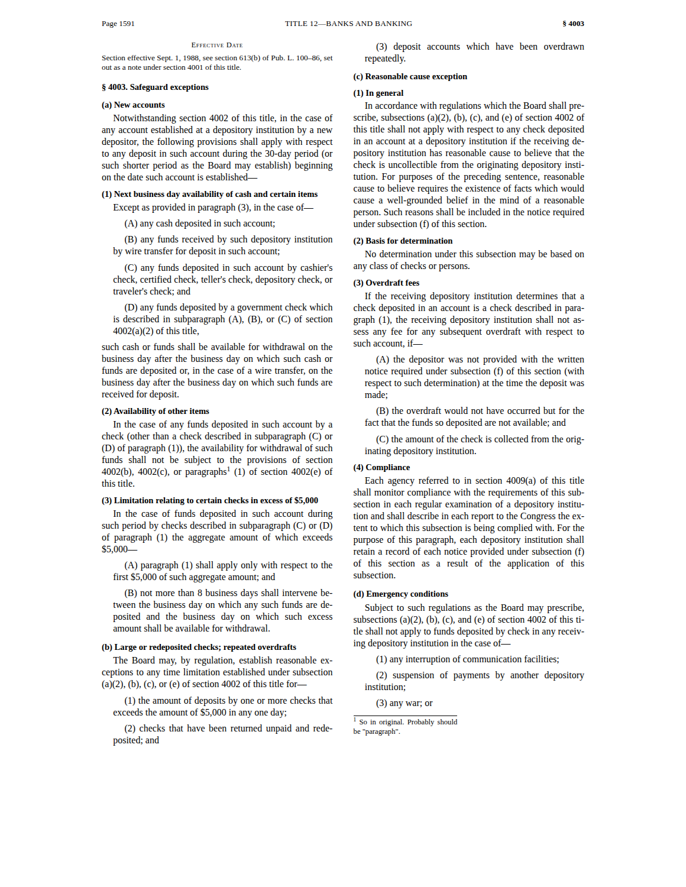Page 1591 Title 12—Banks and Banking § 4003
Effective Date
Section effective Sept. 1, 1988, see section 613(b) of Pub. L. 100–86, set out as a note under section 4001 of this title.
§ 4003. Safeguard exceptions
(a) New accounts
Notwithstanding section 4002 of this title, in the case of any account established at a depository institution by a new depositor, the following provisions shall apply with respect to any deposit in such account during the 30-day period (or such shorter period as the Board may establish) beginning on the date such account is established—
(1) Next business day availability of cash and certain items
Except as provided in paragraph (3), in the case of—
(A) any cash deposited in such account;
(B) any funds received by such depository institution by wire transfer for deposit in such account;
(C) any funds deposited in such account by cashier's check, certified check, teller's check, depository check, or traveler's check; and
(D) any funds deposited by a government check which is described in subparagraph (A), (B), or (C) of section 4002(a)(2) of this title,
such cash or funds shall be available for withdrawal on the business day after the business day on which such cash or funds are deposited or, in the case of a wire transfer, on the business day after the business day on which such funds are received for deposit.
(2) Availability of other items
In the case of any funds deposited in such account by a check (other than a check described in subparagraph (C) or (D) of paragraph (1)), the availability for withdrawal of such funds shall not be subject to the provisions of section 4002(b), 4002(c), or paragraphs1 (1) of section 4002(e) of this title.
(3) Limitation relating to certain checks in excess of $5,000
In the case of funds deposited in such account during such period by checks described in subparagraph (C) or (D) of paragraph (1) the aggregate amount of which exceeds $5,000—
(A) paragraph (1) shall apply only with respect to the first $5,000 of such aggregate amount; and
(B) not more than 8 business days shall intervene between the business day on which any such funds are deposited and the business day on which such excess amount shall be available for withdrawal.
(b) Large or redeposited checks; repeated overdrafts
The Board may, by regulation, establish reasonable exceptions to any time limitation established under subsection (a)(2), (b), (c), or (e) of section 4002 of this title for—
(1) the amount of deposits by one or more checks that exceeds the amount of $5,000 in any one day;
(2) checks that have been returned unpaid and redeposited; and
(3) deposit accounts which have been overdrawn repeatedly.
(c) Reasonable cause exception
(1) In general
In accordance with regulations which the Board shall prescribe, subsections (a)(2), (b), (c), and (e) of section 4002 of this title shall not apply with respect to any check deposited in an account at a depository institution if the receiving depository institution has reasonable cause to believe that the check is uncollectible from the originating depository institution. For purposes of the preceding sentence, reasonable cause to believe requires the existence of facts which would cause a well-grounded belief in the mind of a reasonable person. Such reasons shall be included in the notice required under subsection (f) of this section.
(2) Basis for determination
No determination under this subsection may be based on any class of checks or persons.
(3) Overdraft fees
If the receiving depository institution determines that a check deposited in an account is a check described in paragraph (1), the receiving depository institution shall not assess any fee for any subsequent overdraft with respect to such account, if—
(A) the depositor was not provided with the written notice required under subsection (f) of this section (with respect to such determination) at the time the deposit was made;
(B) the overdraft would not have occurred but for the fact that the funds so deposited are not available; and
(C) the amount of the check is collected from the originating depository institution.
(4) Compliance
Each agency referred to in section 4009(a) of this title shall monitor compliance with the requirements of this subsection in each regular examination of a depository institution and shall describe in each report to the Congress the extent to which this subsection is being complied with. For the purpose of this paragraph, each depository institution shall retain a record of each notice provided under subsection (f) of this section as a result of the application of this subsection.
(d) Emergency conditions
Subject to such regulations as the Board may prescribe, subsections (a)(2), (b), (c), and (e) of section 4002 of this title shall not apply to funds deposited by check in any receiving depository institution in the case of—
(1) any interruption of communication facilities;
(2) suspension of payments by another depository institution;
(3) any war; or
1 So in original. Probably should be "paragraph".